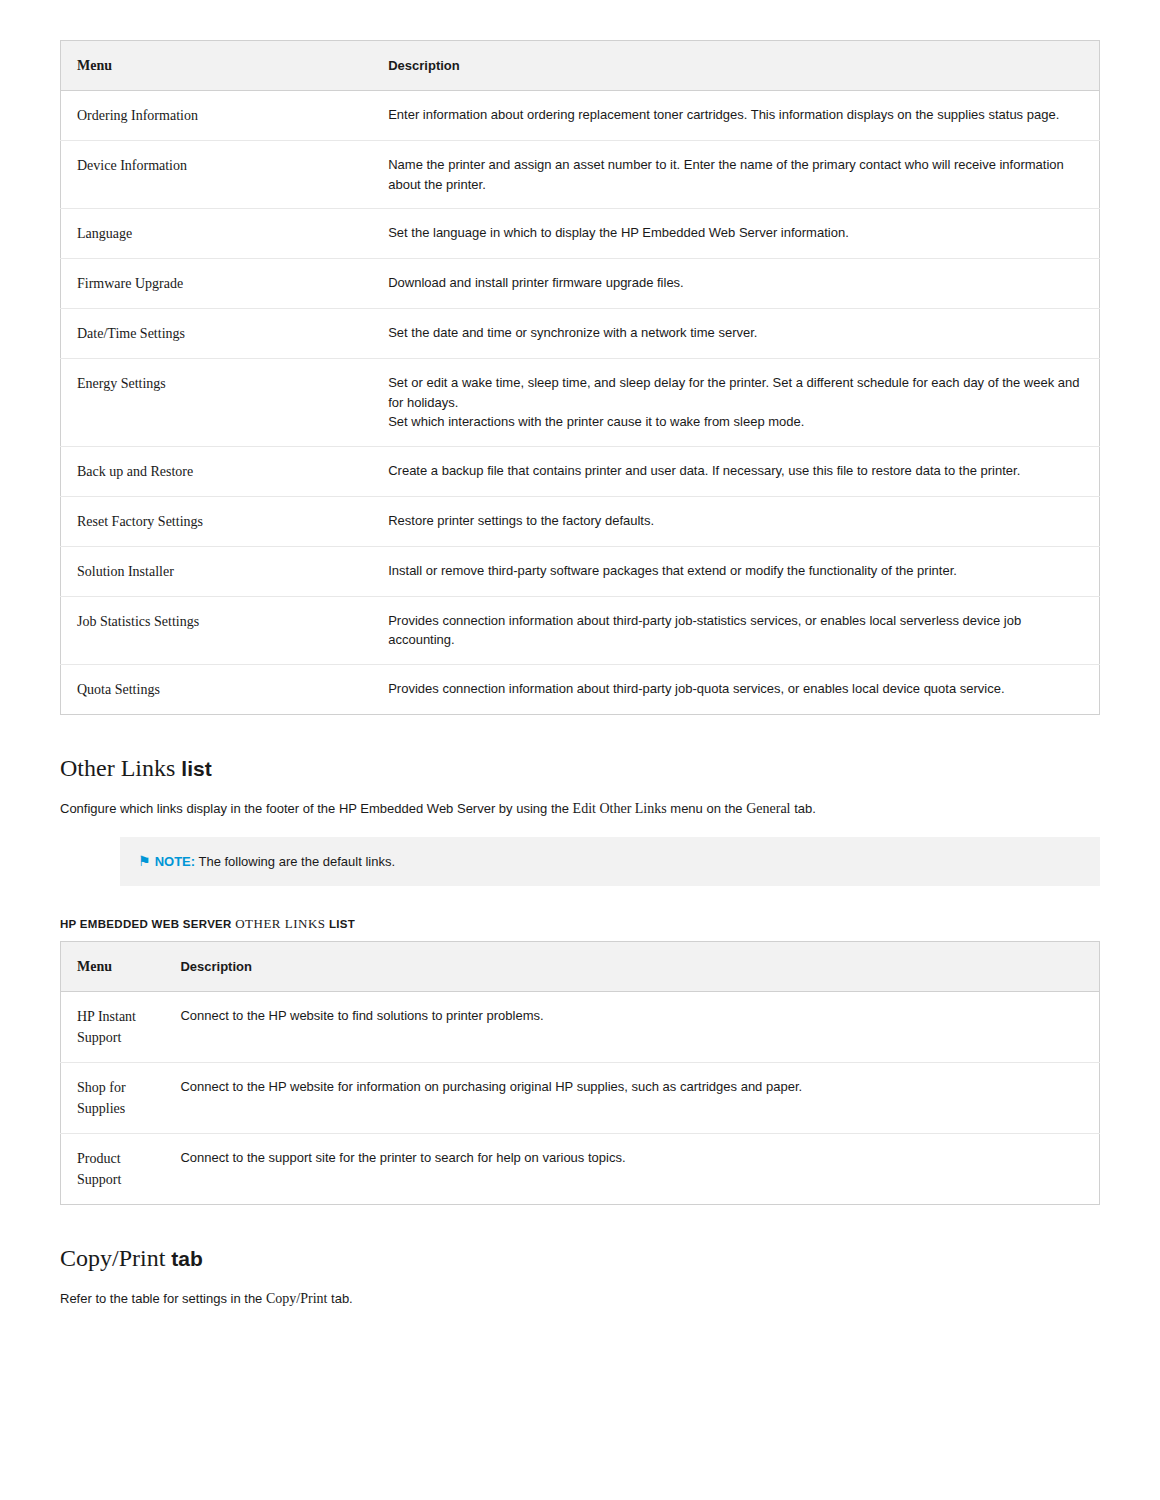| Menu | Description |
| --- | --- |
| Ordering Information | Enter information about ordering replacement toner cartridges. This information displays on the supplies status page. |
| Device Information | Name the printer and assign an asset number to it. Enter the name of the primary contact who will receive information about the printer. |
| Language | Set the language in which to display the HP Embedded Web Server information. |
| Firmware Upgrade | Download and install printer firmware upgrade files. |
| Date/Time Settings | Set the date and time or synchronize with a network time server. |
| Energy Settings | Set or edit a wake time, sleep time, and sleep delay for the printer. Set a different schedule for each day of the week and for holidays. Set which interactions with the printer cause it to wake from sleep mode. |
| Back up and Restore | Create a backup file that contains printer and user data. If necessary, use this file to restore data to the printer. |
| Reset Factory Settings | Restore printer settings to the factory defaults. |
| Solution Installer | Install or remove third-party software packages that extend or modify the functionality of the printer. |
| Job Statistics Settings | Provides connection information about third-party job-statistics services, or enables local serverless device job accounting. |
| Quota Settings | Provides connection information about third-party job-quota services, or enables local device quota service. |
Other Links list
Configure which links display in the footer of the HP Embedded Web Server by using the Edit Other Links menu on the General tab.
⚑ NOTE: The following are the default links.
HP EMBEDDED WEB SERVER OTHER LINKS LIST
| Menu | Description |
| --- | --- |
| HP Instant Support | Connect to the HP website to find solutions to printer problems. |
| Shop for Supplies | Connect to the HP website for information on purchasing original HP supplies, such as cartridges and paper. |
| Product Support | Connect to the support site for the printer to search for help on various topics. |
Copy/Print tab
Refer to the table for settings in the Copy/Print tab.